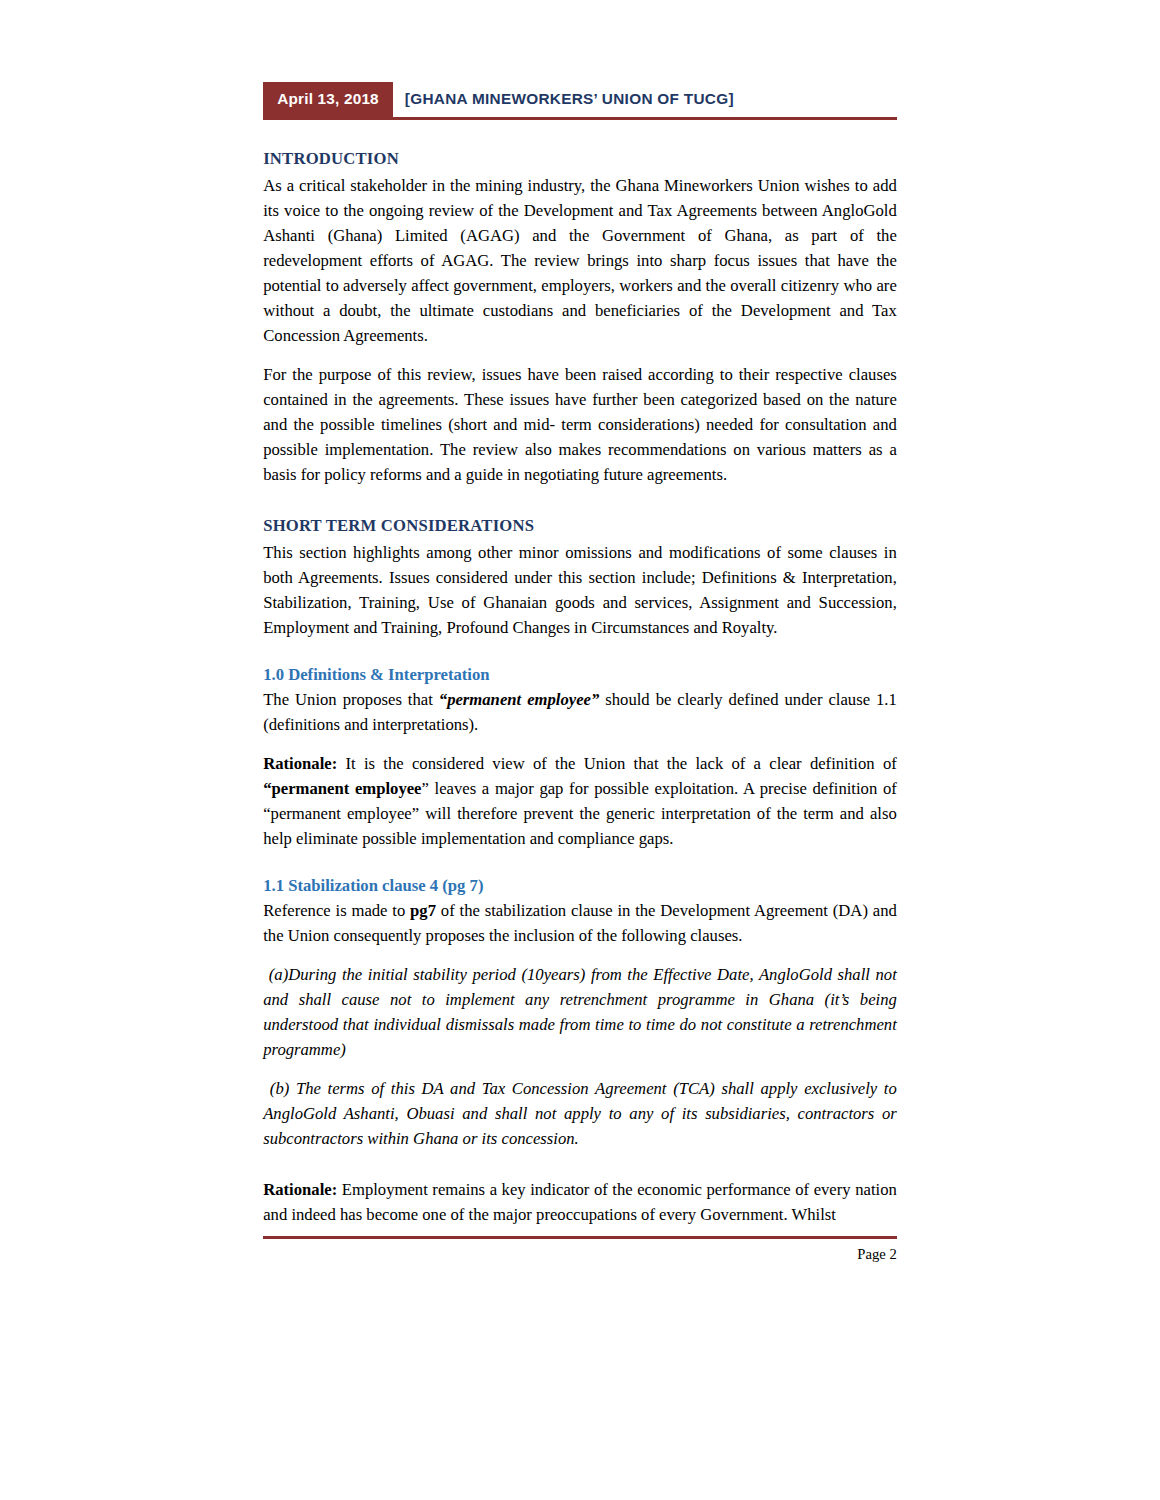April 13, 2018
[GHANA MINEWORKERS’ UNION OF TUCG]
INTRODUCTION
As a critical stakeholder in the mining industry, the Ghana Mineworkers Union wishes to add its voice to the ongoing review of the Development and Tax Agreements between AngloGold Ashanti (Ghana) Limited (AGAG) and the Government of Ghana, as part of the redevelopment efforts of AGAG. The review brings into sharp focus issues that have the potential to adversely affect government, employers, workers and the overall citizenry who are without a doubt, the ultimate custodians and beneficiaries of the Development and Tax Concession Agreements.
For the purpose of this review, issues have been raised according to their respective clauses contained in the agreements. These issues have further been categorized based on the nature and the possible timelines (short and mid- term considerations) needed for consultation and possible implementation. The review also makes recommendations on various matters as a basis for policy reforms and a guide in negotiating future agreements.
SHORT TERM CONSIDERATIONS
This section highlights among other minor omissions and modifications of some clauses in both Agreements. Issues considered under this section include; Definitions & Interpretation, Stabilization, Training, Use of Ghanaian goods and services, Assignment and Succession, Employment and Training, Profound Changes in Circumstances and Royalty.
1.0 Definitions & Interpretation
The Union proposes that “permanent employee” should be clearly defined under clause 1.1 (definitions and interpretations).
Rationale: It is the considered view of the Union that the lack of a clear definition of “permanent employee” leaves a major gap for possible exploitation. A precise definition of “permanent employee” will therefore prevent the generic interpretation of the term and also help eliminate possible implementation and compliance gaps.
1.1 Stabilization clause 4 (pg 7)
Reference is made to pg7 of the stabilization clause in the Development Agreement (DA) and the Union consequently proposes the inclusion of the following clauses.
(a)During the initial stability period (10years) from the Effective Date, AngloGold shall not and shall cause not to implement any retrenchment programme in Ghana (it’s being understood that individual dismissals made from time to time do not constitute a retrenchment programme)
(b) The terms of this DA and Tax Concession Agreement (TCA) shall apply exclusively to AngloGold Ashanti, Obuasi and shall not apply to any of its subsidiaries, contractors or subcontractors within Ghana or its concession.
Rationale: Employment remains a key indicator of the economic performance of every nation and indeed has become one of the major preoccupations of every Government. Whilst
Page 2